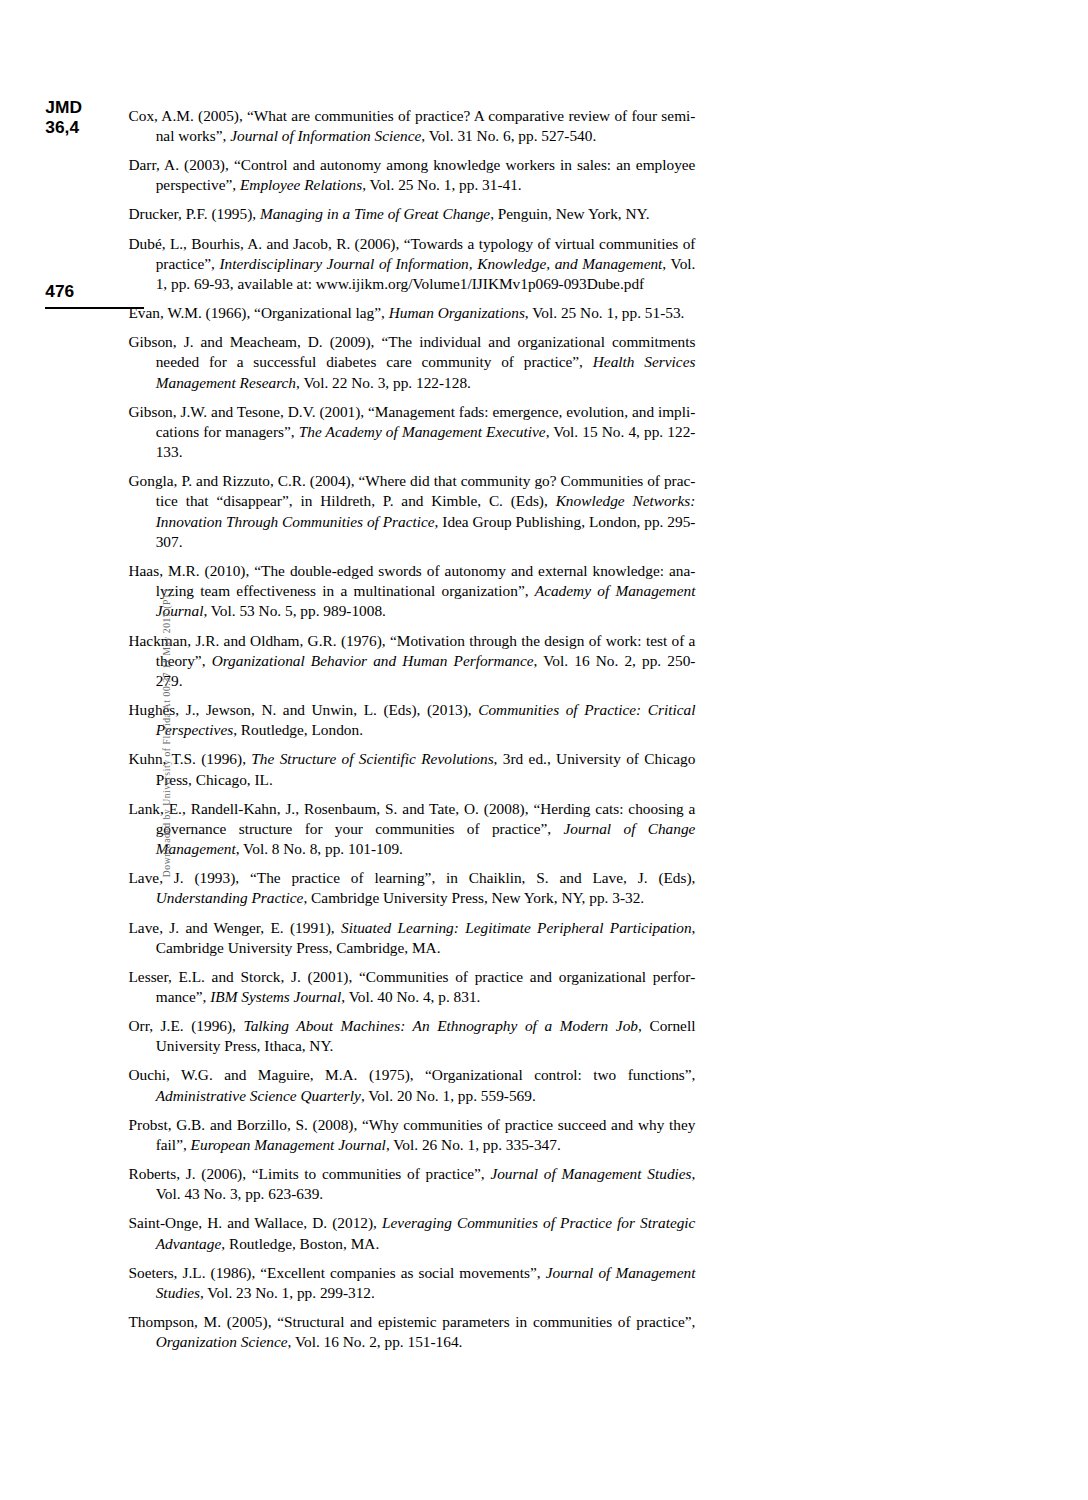JMD
36,4
476
Downloaded by University of Florida At 00:37 11 May 2017 (PT)
Cox, A.M. (2005), “What are communities of practice? A comparative review of four seminal works”, Journal of Information Science, Vol. 31 No. 6, pp. 527-540.
Darr, A. (2003), “Control and autonomy among knowledge workers in sales: an employee perspective”, Employee Relations, Vol. 25 No. 1, pp. 31-41.
Drucker, P.F. (1995), Managing in a Time of Great Change, Penguin, New York, NY.
Dubé, L., Bourhis, A. and Jacob, R. (2006), “Towards a typology of virtual communities of practice”, Interdisciplinary Journal of Information, Knowledge, and Management, Vol. 1, pp. 69-93, available at: www.ijikm.org/Volume1/IJIKMv1p069-093Dube.pdf
Evan, W.M. (1966), “Organizational lag”, Human Organizations, Vol. 25 No. 1, pp. 51-53.
Gibson, J. and Meacheam, D. (2009), “The individual and organizational commitments needed for a successful diabetes care community of practice”, Health Services Management Research, Vol. 22 No. 3, pp. 122-128.
Gibson, J.W. and Tesone, D.V. (2001), “Management fads: emergence, evolution, and implications for managers”, The Academy of Management Executive, Vol. 15 No. 4, pp. 122-133.
Gongla, P. and Rizzuto, C.R. (2004), “Where did that community go? Communities of practice that “disappear”, in Hildreth, P. and Kimble, C. (Eds), Knowledge Networks: Innovation Through Communities of Practice, Idea Group Publishing, London, pp. 295-307.
Haas, M.R. (2010), “The double-edged swords of autonomy and external knowledge: analyzing team effectiveness in a multinational organization”, Academy of Management Journal, Vol. 53 No. 5, pp. 989-1008.
Hackman, J.R. and Oldham, G.R. (1976), “Motivation through the design of work: test of a theory”, Organizational Behavior and Human Performance, Vol. 16 No. 2, pp. 250-279.
Hughes, J., Jewson, N. and Unwin, L. (Eds), (2013), Communities of Practice: Critical Perspectives, Routledge, London.
Kuhn, T.S. (1996), The Structure of Scientific Revolutions, 3rd ed., University of Chicago Press, Chicago, IL.
Lank, E., Randell-Kahn, J., Rosenbaum, S. and Tate, O. (2008), “Herding cats: choosing a governance structure for your communities of practice”, Journal of Change Management, Vol. 8 No. 8, pp. 101-109.
Lave, J. (1993), “The practice of learning”, in Chaiklin, S. and Lave, J. (Eds), Understanding Practice, Cambridge University Press, New York, NY, pp. 3-32.
Lave, J. and Wenger, E. (1991), Situated Learning: Legitimate Peripheral Participation, Cambridge University Press, Cambridge, MA.
Lesser, E.L. and Storck, J. (2001), “Communities of practice and organizational performance”, IBM Systems Journal, Vol. 40 No. 4, p. 831.
Orr, J.E. (1996), Talking About Machines: An Ethnography of a Modern Job, Cornell University Press, Ithaca, NY.
Ouchi, W.G. and Maguire, M.A. (1975), “Organizational control: two functions”, Administrative Science Quarterly, Vol. 20 No. 1, pp. 559-569.
Probst, G.B. and Borzillo, S. (2008), “Why communities of practice succeed and why they fail”, European Management Journal, Vol. 26 No. 1, pp. 335-347.
Roberts, J. (2006), “Limits to communities of practice”, Journal of Management Studies, Vol. 43 No. 3, pp. 623-639.
Saint-Onge, H. and Wallace, D. (2012), Leveraging Communities of Practice for Strategic Advantage, Routledge, Boston, MA.
Soeters, J.L. (1986), “Excellent companies as social movements”, Journal of Management Studies, Vol. 23 No. 1, pp. 299-312.
Thompson, M. (2005), “Structural and epistemic parameters in communities of practice”, Organization Science, Vol. 16 No. 2, pp. 151-164.